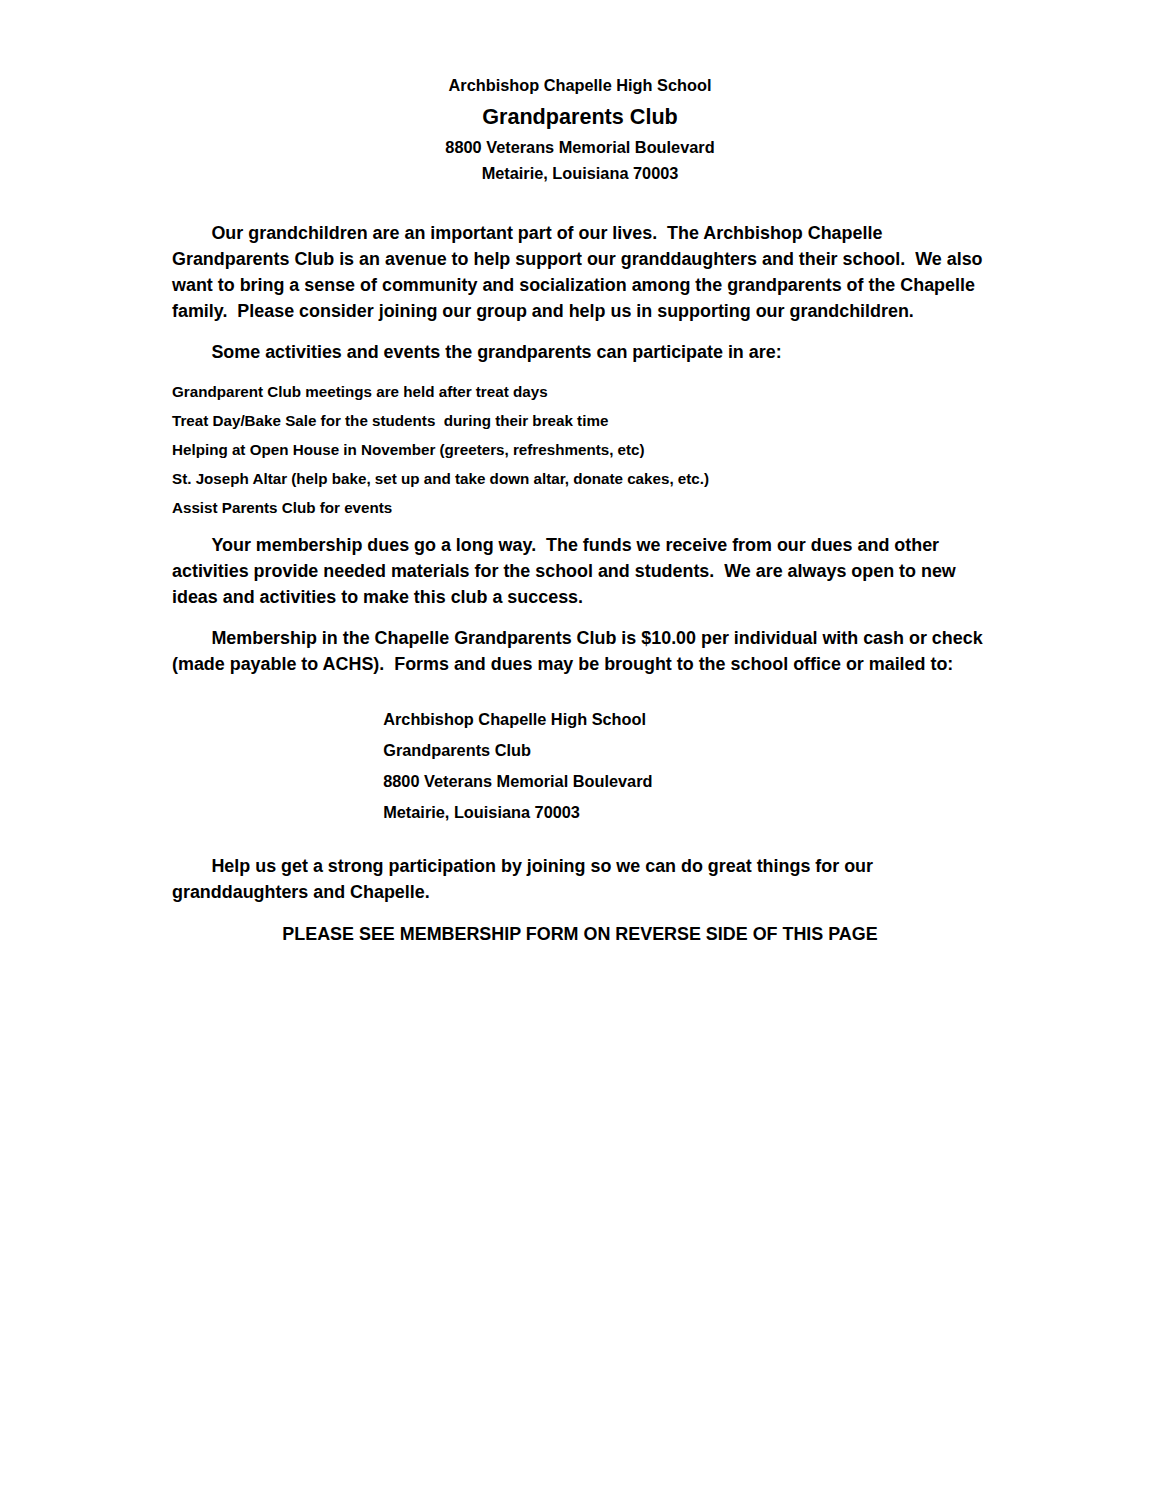Archbishop Chapelle High School
Grandparents Club
8800 Veterans Memorial Boulevard
Metairie, Louisiana 70003
Our grandchildren are an important part of our lives. The Archbishop Chapelle Grandparents Club is an avenue to help support our granddaughters and their school. We also want to bring a sense of community and socialization among the grandparents of the Chapelle family. Please consider joining our group and help us in supporting our grandchildren.
Some activities and events the grandparents can participate in are:
Grandparent Club meetings are held after treat days
Treat Day/Bake Sale for the students during their break time
Helping at Open House in November (greeters, refreshments, etc)
St. Joseph Altar (help bake, set up and take down altar, donate cakes, etc.)
Assist Parents Club for events
Your membership dues go a long way. The funds we receive from our dues and other activities provide needed materials for the school and students. We are always open to new ideas and activities to make this club a success.
Membership in the Chapelle Grandparents Club is $10.00 per individual with cash or check (made payable to ACHS). Forms and dues may be brought to the school office or mailed to:
Archbishop Chapelle High School
Grandparents Club
8800 Veterans Memorial Boulevard
Metairie, Louisiana 70003
Help us get a strong participation by joining so we can do great things for our granddaughters and Chapelle.
PLEASE SEE MEMBERSHIP FORM ON REVERSE SIDE OF THIS PAGE